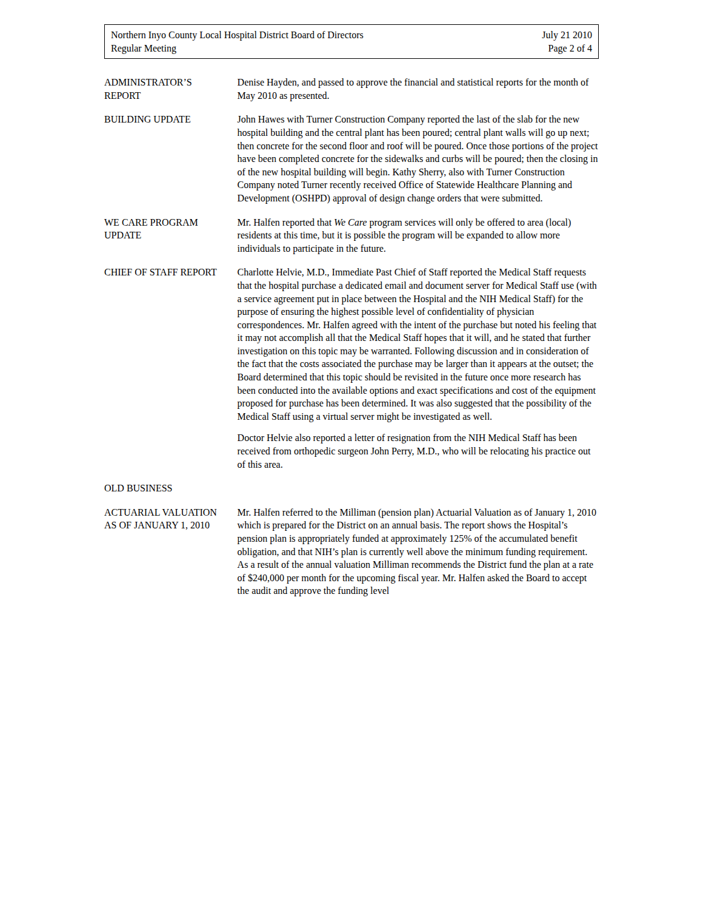| Northern Inyo County Local Hospital District Board of Directors | July 21 2010 |
| Regular Meeting | Page 2 of 4 |
| Administrator’s Report | Denise Hayden, and passed to approve the financial and statistical reports for the month of May 2010 as presented. |
| Building Update | John Hawes with Turner Construction Company reported the last of the slab for the new hospital building and the central plant has been poured; central plant walls will go up next; then concrete for the second floor and roof will be poured. Once those portions of the project have been completed concrete for the sidewalks and curbs will be poured; then the closing in of the new hospital building will begin. Kathy Sherry, also with Turner Construction Company noted Turner recently received Office of Statewide Healthcare Planning and Development (OSHPD) approval of design change orders that were submitted. |
| We Care Program Update | Mr. Halfen reported that We Care program services will only be offered to area (local) residents at this time, but it is possible the program will be expanded to allow more individuals to participate in the future. |
| Chief of Staff Report | Charlotte Helvie, M.D., Immediate Past Chief of Staff reported the Medical Staff requests that the hospital purchase a dedicated email and document server for Medical Staff use (with a service agreement put in place between the Hospital and the NIH Medical Staff) for the purpose of ensuring the highest possible level of confidentiality of physician correspondences. Mr. Halfen agreed with the intent of the purchase but noted his feeling that it may not accomplish all that the Medical Staff hopes that it will, and he stated that further investigation on this topic may be warranted. Following discussion and in consideration of the fact that the costs associated the purchase may be larger than it appears at the outset; the Board determined that this topic should be revisited in the future once more research has been conducted into the available options and exact specifications and cost of the equipment proposed for purchase has been determined. It was also suggested that the possibility of the Medical Staff using a virtual server might be investigated as well. Doctor Helvie also reported a letter of resignation from the NIH Medical Staff has been received from orthopedic surgeon John Perry, M.D., who will be relocating his practice out of this area. |
| Old Business | |
| Actuarial Valuation as of January 1, 2010 | Mr. Halfen referred to the Milliman (pension plan) Actuarial Valuation as of January 1, 2010 which is prepared for the District on an annual basis. The report shows the Hospital’s pension plan is appropriately funded at approximately 125% of the accumulated benefit obligation, and that NIH’s plan is currently well above the minimum funding requirement. As a result of the annual valuation Milliman recommends the District fund the plan at a rate of $240,000 per month for the upcoming fiscal year. Mr. Halfen asked the Board to accept the audit and approve the funding level |